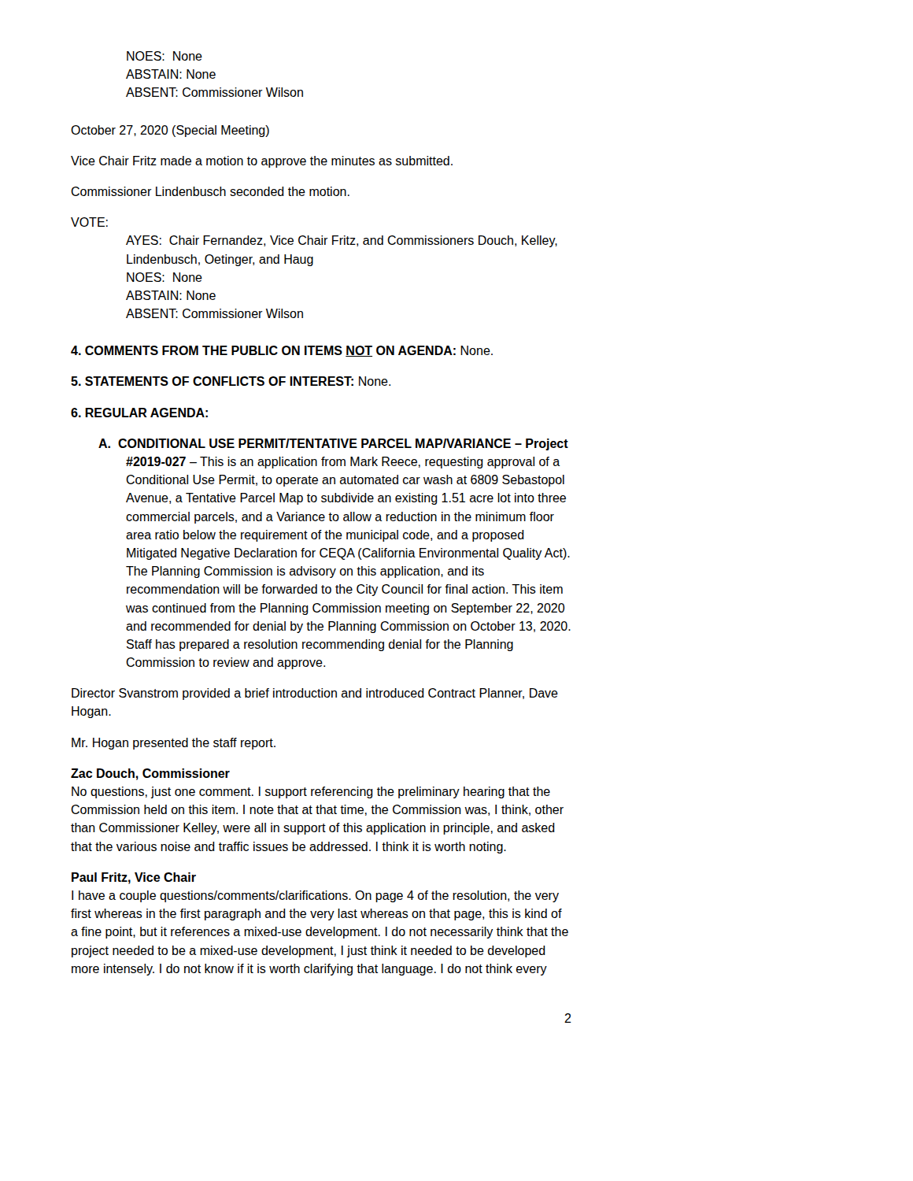NOES: None
ABSTAIN: None
ABSENT: Commissioner Wilson
October 27, 2020 (Special Meeting)
Vice Chair Fritz made a motion to approve the minutes as submitted.
Commissioner Lindenbusch seconded the motion.
VOTE:
AYES: Chair Fernandez, Vice Chair Fritz, and Commissioners Douch, Kelley, Lindenbusch, Oetinger, and Haug
NOES: None
ABSTAIN: None
ABSENT: Commissioner Wilson
4. COMMENTS FROM THE PUBLIC ON ITEMS NOT ON AGENDA: None.
5. STATEMENTS OF CONFLICTS OF INTEREST: None.
6. REGULAR AGENDA:
A. CONDITIONAL USE PERMIT/TENTATIVE PARCEL MAP/VARIANCE – Project #2019-027 – This is an application from Mark Reece, requesting approval of a Conditional Use Permit, to operate an automated car wash at 6809 Sebastopol Avenue, a Tentative Parcel Map to subdivide an existing 1.51 acre lot into three commercial parcels, and a Variance to allow a reduction in the minimum floor area ratio below the requirement of the municipal code, and a proposed Mitigated Negative Declaration for CEQA (California Environmental Quality Act). The Planning Commission is advisory on this application, and its recommendation will be forwarded to the City Council for final action. This item was continued from the Planning Commission meeting on September 22, 2020 and recommended for denial by the Planning Commission on October 13, 2020. Staff has prepared a resolution recommending denial for the Planning Commission to review and approve.
Director Svanstrom provided a brief introduction and introduced Contract Planner, Dave Hogan.
Mr. Hogan presented the staff report.
Zac Douch, Commissioner
No questions, just one comment. I support referencing the preliminary hearing that the Commission held on this item. I note that at that time, the Commission was, I think, other than Commissioner Kelley, were all in support of this application in principle, and asked that the various noise and traffic issues be addressed. I think it is worth noting.
Paul Fritz, Vice Chair
I have a couple questions/comments/clarifications. On page 4 of the resolution, the very first whereas in the first paragraph and the very last whereas on that page, this is kind of a fine point, but it references a mixed-use development. I do not necessarily think that the project needed to be a mixed-use development, I just think it needed to be developed more intensely. I do not know if it is worth clarifying that language. I do not think every
2